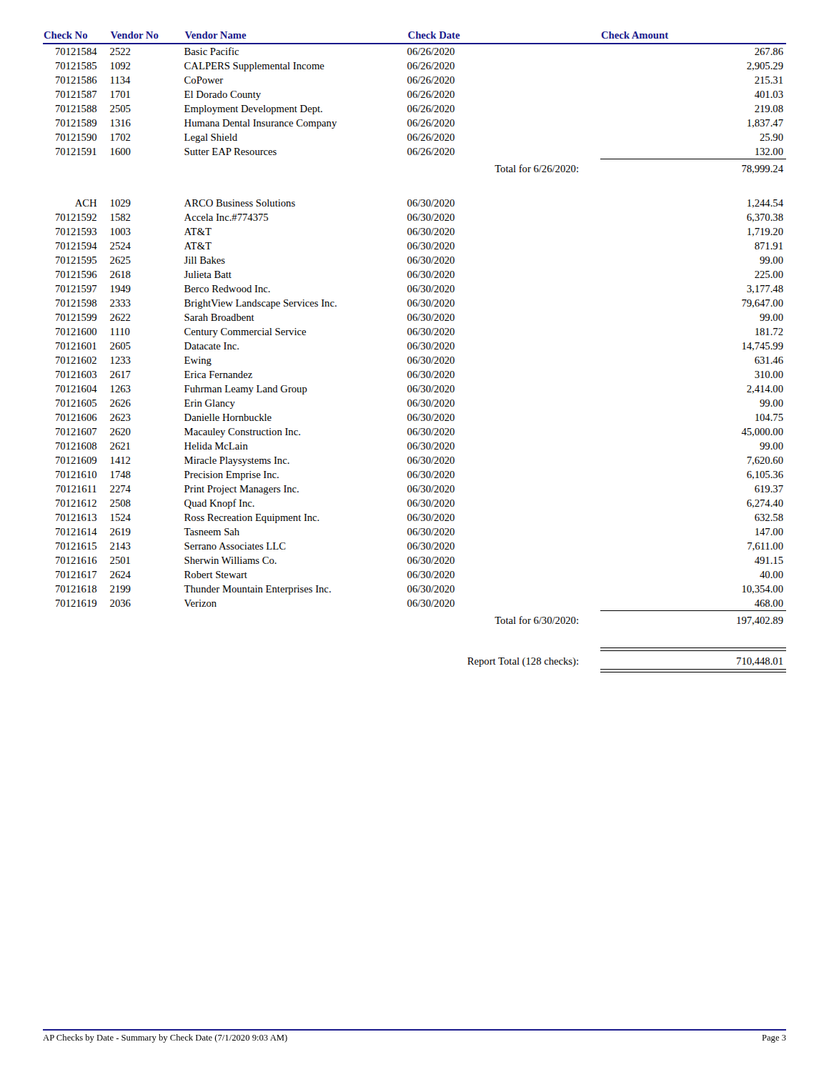| Check No | Vendor No | Vendor Name | Check Date | Check Amount |
| --- | --- | --- | --- | --- |
| 70121584 | 2522 | Basic Pacific | 06/26/2020 | 267.86 |
| 70121585 | 1092 | CALPERS Supplemental Income | 06/26/2020 | 2,905.29 |
| 70121586 | 1134 | CoPower | 06/26/2020 | 215.31 |
| 70121587 | 1701 | El Dorado County | 06/26/2020 | 401.03 |
| 70121588 | 2505 | Employment Development Dept. | 06/26/2020 | 219.08 |
| 70121589 | 1316 | Humana Dental Insurance Company | 06/26/2020 | 1,837.47 |
| 70121590 | 1702 | Legal Shield | 06/26/2020 | 25.90 |
| 70121591 | 1600 | Sutter EAP Resources | 06/26/2020 | 132.00 |
| | | Total for 6/26/2020: | 78,999.24 |
| ACH | 1029 | ARCO Business Solutions | 06/30/2020 | 1,244.54 |
| 70121592 | 1582 | Accela Inc.#774375 | 06/30/2020 | 6,370.38 |
| 70121593 | 1003 | AT&T | 06/30/2020 | 1,719.20 |
| 70121594 | 2524 | AT&T | 06/30/2020 | 871.91 |
| 70121595 | 2625 | Jill Bakes | 06/30/2020 | 99.00 |
| 70121596 | 2618 | Julieta Batt | 06/30/2020 | 225.00 |
| 70121597 | 1949 | Berco Redwood Inc. | 06/30/2020 | 3,177.48 |
| 70121598 | 2333 | BrightView Landscape Services Inc. | 06/30/2020 | 79,647.00 |
| 70121599 | 2622 | Sarah Broadbent | 06/30/2020 | 99.00 |
| 70121600 | 1110 | Century Commercial Service | 06/30/2020 | 181.72 |
| 70121601 | 2605 | Datacate Inc. | 06/30/2020 | 14,745.99 |
| 70121602 | 1233 | Ewing | 06/30/2020 | 631.46 |
| 70121603 | 2617 | Erica Fernandez | 06/30/2020 | 310.00 |
| 70121604 | 1263 | Fuhrman Leamy Land Group | 06/30/2020 | 2,414.00 |
| 70121605 | 2626 | Erin Glancy | 06/30/2020 | 99.00 |
| 70121606 | 2623 | Danielle Hornbuckle | 06/30/2020 | 104.75 |
| 70121607 | 2620 | Macauley Construction Inc. | 06/30/2020 | 45,000.00 |
| 70121608 | 2621 | Helida McLain | 06/30/2020 | 99.00 |
| 70121609 | 1412 | Miracle Playsystems Inc. | 06/30/2020 | 7,620.60 |
| 70121610 | 1748 | Precision Emprise Inc. | 06/30/2020 | 6,105.36 |
| 70121611 | 2274 | Print Project Managers Inc. | 06/30/2020 | 619.37 |
| 70121612 | 2508 | Quad Knopf Inc. | 06/30/2020 | 6,274.40 |
| 70121613 | 1524 | Ross Recreation Equipment Inc. | 06/30/2020 | 632.58 |
| 70121614 | 2619 | Tasneem Sah | 06/30/2020 | 147.00 |
| 70121615 | 2143 | Serrano Associates LLC | 06/30/2020 | 7,611.00 |
| 70121616 | 2501 | Sherwin Williams Co. | 06/30/2020 | 491.15 |
| 70121617 | 2624 | Robert Stewart | 06/30/2020 | 40.00 |
| 70121618 | 2199 | Thunder Mountain Enterprises Inc. | 06/30/2020 | 10,354.00 |
| 70121619 | 2036 | Verizon | 06/30/2020 | 468.00 |
| | | Total for 6/30/2020: | 197,402.89 |
| | | Report Total (128 checks): | 710,448.01 |
AP Checks by Date - Summary by Check Date (7/1/2020 9:03 AM) Page 3